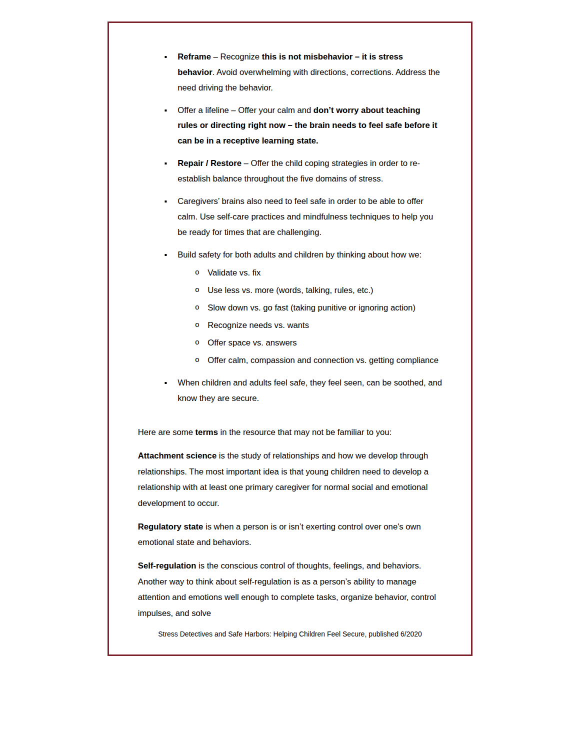Reframe – Recognize this is not misbehavior – it is stress behavior. Avoid overwhelming with directions, corrections. Address the need driving the behavior.
Offer a lifeline – Offer your calm and don’t worry about teaching rules or directing right now – the brain needs to feel safe before it can be in a receptive learning state.
Repair / Restore – Offer the child coping strategies in order to re-establish balance throughout the five domains of stress.
Caregivers’ brains also need to feel safe in order to be able to offer calm. Use self-care practices and mindfulness techniques to help you be ready for times that are challenging.
Build safety for both adults and children by thinking about how we:
Validate vs. fix
Use less vs. more (words, talking, rules, etc.)
Slow down vs. go fast (taking punitive or ignoring action)
Recognize needs vs. wants
Offer space vs. answers
Offer calm, compassion and connection vs. getting compliance
When children and adults feel safe, they feel seen, can be soothed, and know they are secure.
Here are some terms in the resource that may not be familiar to you:
Attachment science is the study of relationships and how we develop through relationships. The most important idea is that young children need to develop a relationship with at least one primary caregiver for normal social and emotional development to occur.
Regulatory state is when a person is or isn’t exerting control over one's own emotional state and behaviors.
Self-regulation is the conscious control of thoughts, feelings, and behaviors. Another way to think about self-regulation is as a person’s ability to manage attention and emotions well enough to complete tasks, organize behavior, control impulses, and solve
Stress Detectives and Safe Harbors: Helping Children Feel Secure, published 6/2020